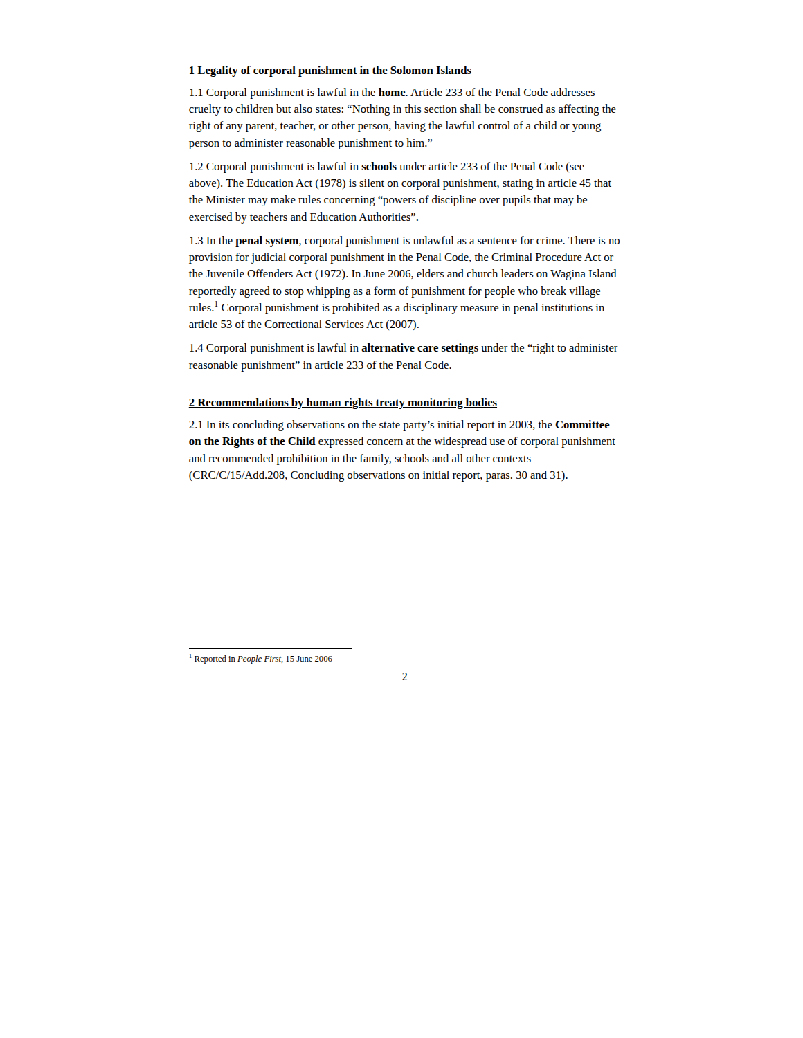1 Legality of corporal punishment in the Solomon Islands
1.1 Corporal punishment is lawful in the home. Article 233 of the Penal Code addresses cruelty to children but also states: “Nothing in this section shall be construed as affecting the right of any parent, teacher, or other person, having the lawful control of a child or young person to administer reasonable punishment to him.”
1.2 Corporal punishment is lawful in schools under article 233 of the Penal Code (see above). The Education Act (1978) is silent on corporal punishment, stating in article 45 that the Minister may make rules concerning “powers of discipline over pupils that may be exercised by teachers and Education Authorities”.
1.3 In the penal system, corporal punishment is unlawful as a sentence for crime. There is no provision for judicial corporal punishment in the Penal Code, the Criminal Procedure Act or the Juvenile Offenders Act (1972). In June 2006, elders and church leaders on Wagina Island reportedly agreed to stop whipping as a form of punishment for people who break village rules.1 Corporal punishment is prohibited as a disciplinary measure in penal institutions in article 53 of the Correctional Services Act (2007).
1.4 Corporal punishment is lawful in alternative care settings under the “right to administer reasonable punishment” in article 233 of the Penal Code.
2 Recommendations by human rights treaty monitoring bodies
2.1 In its concluding observations on the state party’s initial report in 2003, the Committee on the Rights of the Child expressed concern at the widespread use of corporal punishment and recommended prohibition in the family, schools and all other contexts (CRC/C/15/Add.208, Concluding observations on initial report, paras. 30 and 31).
1 Reported in People First, 15 June 2006
2